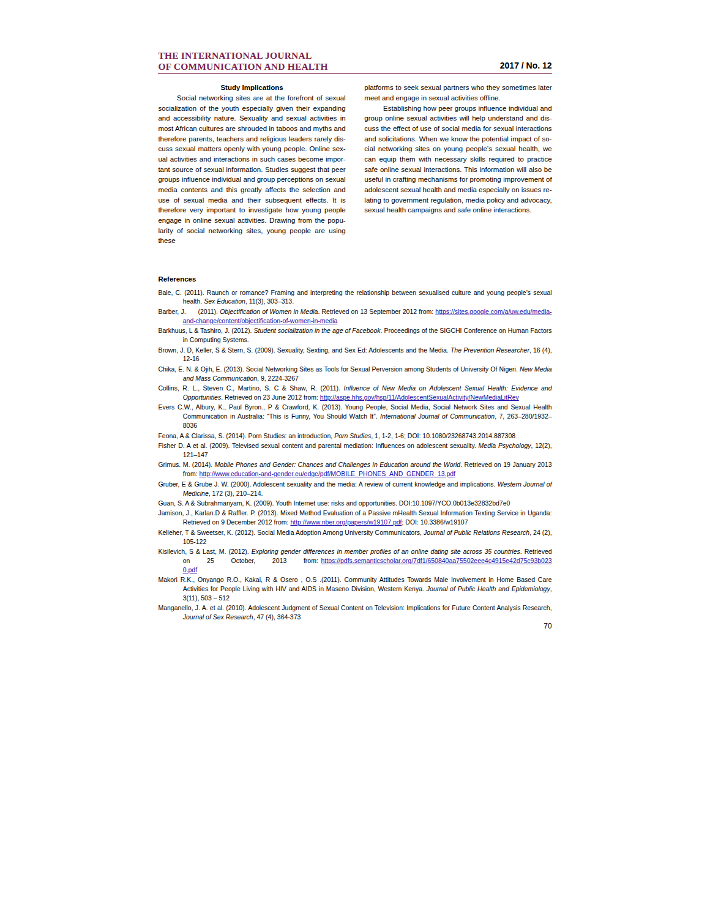THE INTERNATIONAL JOURNAL
OF COMMUNICATION AND HEALTH
2017 / No. 12
Study Implications
Social networking sites are at the forefront of sexual socialization of the youth especially given their expanding and accessibility nature. Sexuality and sexual activities in most African cultures are shrouded in taboos and myths and therefore parents, teachers and religious leaders rarely discuss sexual matters openly with young people. Online sexual activities and interactions in such cases become important source of sexual information. Studies suggest that peer groups influence individual and group perceptions on sexual media contents and this greatly affects the selection and use of sexual media and their subsequent effects. It is therefore very important to investigate how young people engage in online sexual activities. Drawing from the popularity of social networking sites, young people are using these
platforms to seek sexual partners who they sometimes later meet and engage in sexual activities offline.
Establishing how peer groups influence individual and group online sexual activities will help understand and discuss the effect of use of social media for sexual interactions and solicitations. When we know the potential impact of social networking sites on young people’s sexual health, we can equip them with necessary skills required to practice safe online sexual interactions. This information will also be useful in crafting mechanisms for promoting improvement of adolescent sexual health and media especially on issues relating to government regulation, media policy and advocacy, sexual health campaigns and safe online interactions.
References
Bale, C. (2011). Raunch or romance? Framing and interpreting the relationship between sexualised culture and young people’s sexual health. Sex Education, 11(3), 303–313.
Barber, J. (2011). Objectification of Women in Media. Retrieved on 13 September 2012 from: https://sites.google.com/a/uw.edu/media-and-change/content/objectification-of-women-in-media
Barkhuus, L & Tashiro, J. (2012). Student socialization in the age of Facebook. Proceedings of the SIGCHI Conference on Human Factors in Computing Systems.
Brown, J. D, Keller, S & Stern, S. (2009). Sexuality, Sexting, and Sex Ed: Adolescents and the Media. The Prevention Researcher, 16 (4), 12-16
Chika, E. N. & Ojih, E. (2013). Social Networking Sites as Tools for Sexual Perversion among Students of University Of Nigeri. New Media and Mass Communication, 9, 2224-3267
Collins, R. L., Steven C., Martino, S. C & Shaw, R. (2011). Influence of New Media on Adolescent Sexual Health: Evidence and Opportunities. Retrieved on 23 June 2012 from: http://aspe.hhs.gov/hsp/11/AdolescentSexualActivity/NewMediaLitRev
Evers C.W., Albury, K., Paul Byron., P & Crawford, K. (2013). Young People, Social Media, Social Network Sites and Sexual Health Communication in Australia: “This is Funny, You Should Watch It”. International Journal of Communication, 7, 263–280/1932–8036
Feona, A & Clarissa, S. (2014). Porn Studies: an introduction, Porn Studies, 1, 1-2, 1-6; DOI: 10.1080/23268743.2014.887308
Fisher D. A et al. (2009). Televised sexual content and parental mediation: Influences on adolescent sexuality. Media Psychology, 12(2), 121–147
Grimus. M. (2014). Mobile Phones and Gender: Chances and Challenges in Education around the World. Retrieved on 19 January 2013 from: http://www.education-and-gender.eu/edge/pdf/MOBILE_PHONES_AND_GENDER_13.pdf
Gruber, E & Grube J. W. (2000). Adolescent sexuality and the media: A review of current knowledge and implications. Western Journal of Medicine, 172 (3), 210–214.
Guan, S. A & Subrahmanyam, K. (2009). Youth Internet use: risks and opportunities. DOI:10.1097/YCO.0b013e32832bd7e0
Jamison, J., Karlan.D & Raffler. P. (2013). Mixed Method Evaluation of a Passive mHealth Sexual Information Texting Service in Uganda: Retrieved on 9 December 2012 from: http://www.nber.org/papers/w19107.pdf; DOI: 10.3386/w19107
Kelleher, T & Sweetser, K. (2012). Social Media Adoption Among University Communicators, Journal of Public Relations Research, 24 (2), 105-122
Kisilevich, S & Last, M. (2012). Exploring gender differences in member profiles of an online dating site across 35 countries. Retrieved on 25 October, 2013 from: https://pdfs.semanticscholar.org/7df1/650840aa75502eee4c4915e42d75c93b0230.pdf
Makori R.K., Onyango R.O., Kakai, R & Osero , O.S .(2011). Community Attitudes Towards Male Involvement in Home Based Care Activities for People Living with HIV and AIDS in Maseno Division, Western Kenya. Journal of Public Health and Epidemiology, 3(11), 503 – 512
Manganello, J. A. et al. (2010). Adolescent Judgment of Sexual Content on Television: Implications for Future Content Analysis Research, Journal of Sex Research, 47 (4), 364-373
70